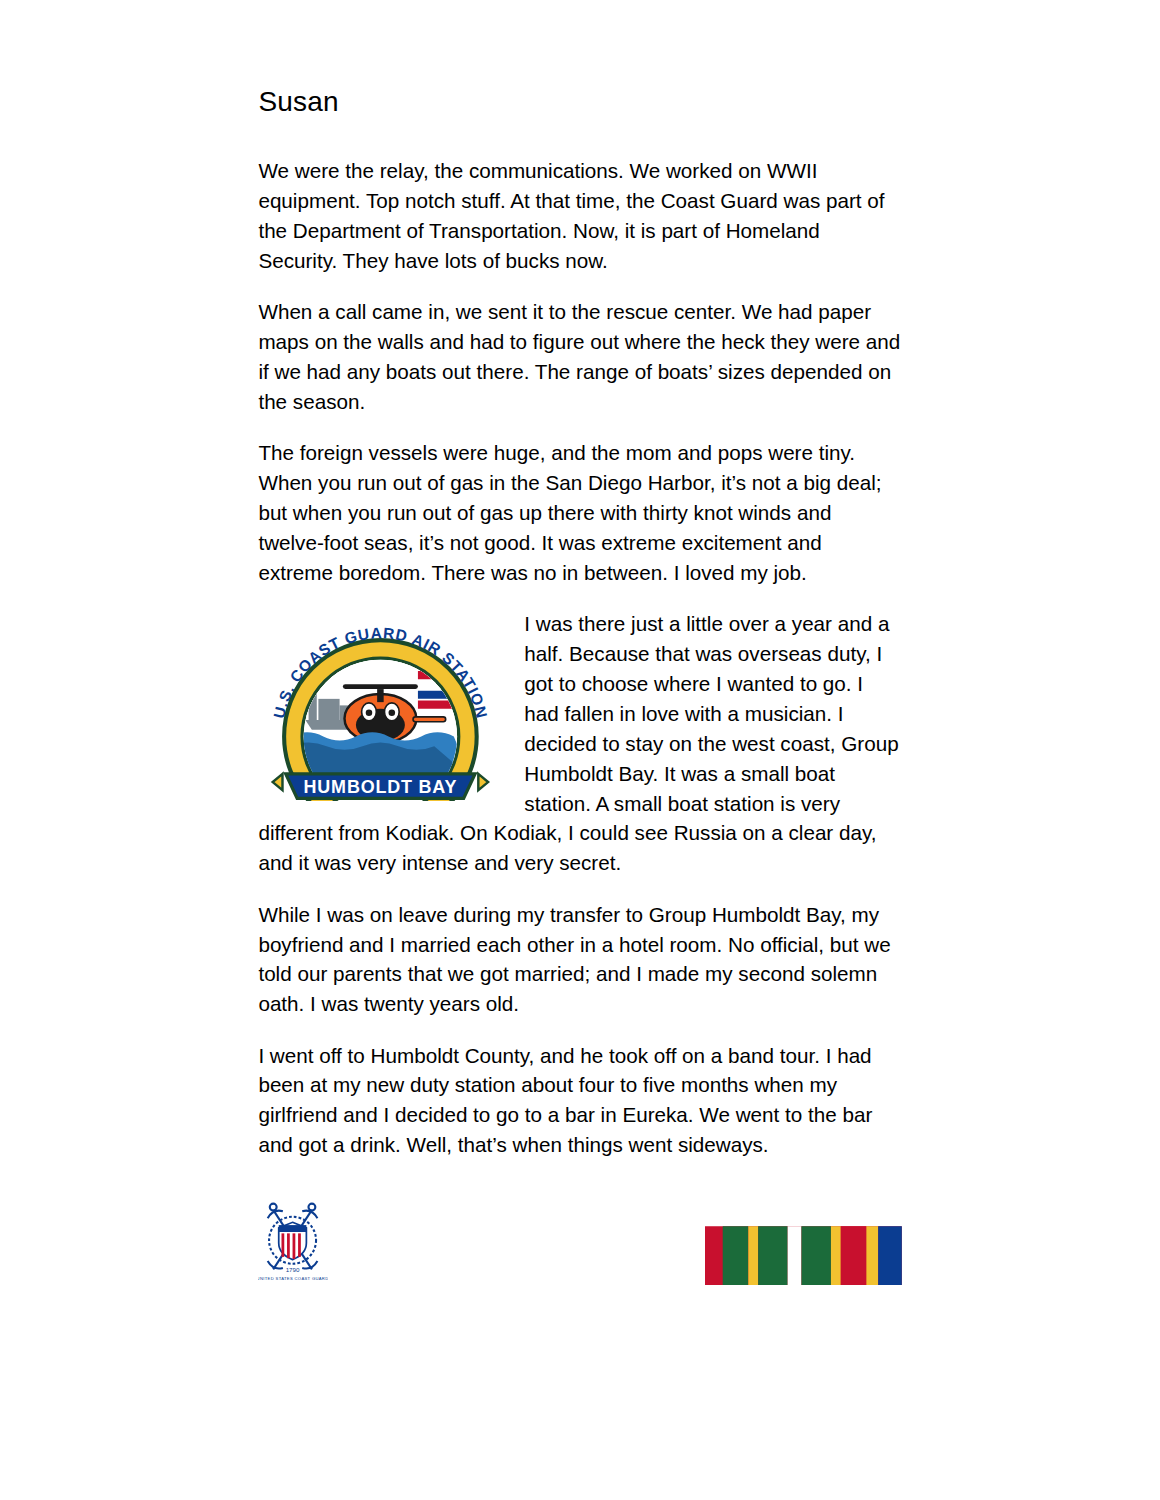Susan
We were the relay, the communications. We worked on WWII equipment. Top notch stuff. At that time, the Coast Guard was part of the Department of Transportation. Now, it is part of Homeland Security. They have lots of bucks now.
When a call came in, we sent it to the rescue center. We had paper maps on the walls and had to figure out where the heck they were and if we had any boats out there. The range of boats’ sizes depended on the season.
The foreign vessels were huge, and the mom and pops were tiny. When you run out of gas in the San Diego Harbor, it’s not a big deal; but when you run out of gas up there with thirty knot winds and twelve-foot seas, it’s not good. It was extreme excitement and extreme boredom. There was no in between. I loved my job.
SAR FOR THE LOST COAST U.S. COAST GUARD AIR STATION HUMBOLDT BAY
I was there just a little over a year and a half. Because that was overseas duty, I got to choose where I wanted to go. I had fallen in love with a musician. I decided to stay on the west coast, Group Humboldt Bay. It was a small boat station. A small boat station is very different from Kodiak. On Kodiak, I could see Russia on a clear day, and it was very intense and very secret.
While I was on leave during my transfer to Group Humboldt Bay, my boyfriend and I married each other in a hotel room. No official, but we told our parents that we got married; and I made my second solemn oath. I was twenty years old.
I went off to Humboldt County, and he took off on a band tour. I had been at my new duty station about four to five months when my girlfriend and I decided to go to a bar in Eureka. We went to the bar and got a drink. Well, that’s when things went sideways.
1790 UNITED STATES COAST GUARD